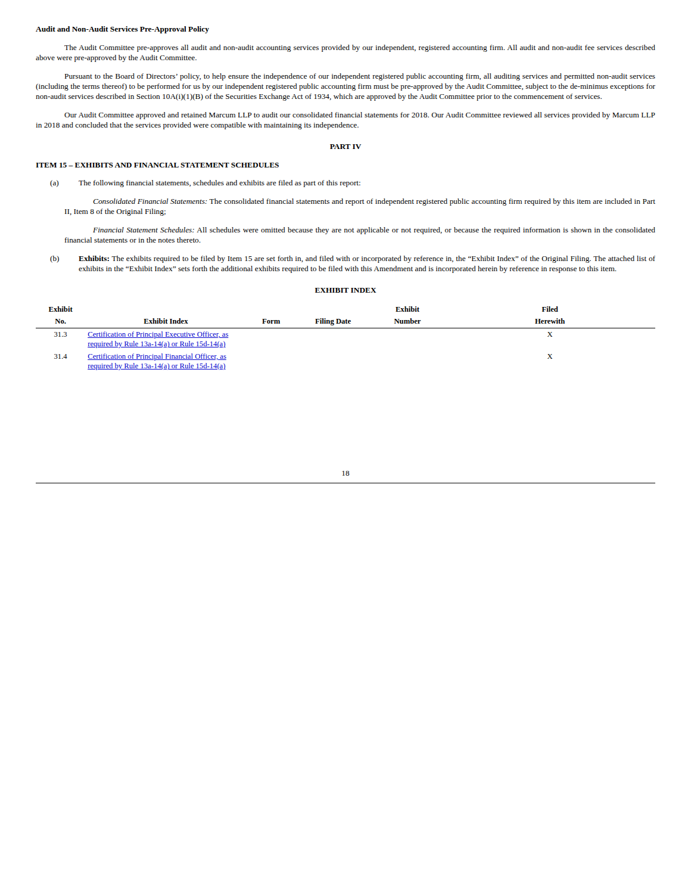Audit and Non-Audit Services Pre-Approval Policy
The Audit Committee pre-approves all audit and non-audit accounting services provided by our independent, registered accounting firm. All audit and non-audit fee services described above were pre-approved by the Audit Committee.
Pursuant to the Board of Directors’ policy, to help ensure the independence of our independent registered public accounting firm, all auditing services and permitted non-audit services (including the terms thereof) to be performed for us by our independent registered public accounting firm must be pre-approved by the Audit Committee, subject to the de-minimus exceptions for non-audit services described in Section 10A(i)(1)(B) of the Securities Exchange Act of 1934, which are approved by the Audit Committee prior to the commencement of services.
Our Audit Committee approved and retained Marcum LLP to audit our consolidated financial statements for 2018. Our Audit Committee reviewed all services provided by Marcum LLP in 2018 and concluded that the services provided were compatible with maintaining its independence.
PART IV
ITEM 15 – EXHIBITS AND FINANCIAL STATEMENT SCHEDULES
(a)
The following financial statements, schedules and exhibits are filed as part of this report:
Consolidated Financial Statements: The consolidated financial statements and report of independent registered public accounting firm required by this item are included in Part II, Item 8 of the Original Filing;
Financial Statement Schedules: All schedules were omitted because they are not applicable or not required, or because the required information is shown in the consolidated financial statements or in the notes thereto.
(b)
Exhibits: The exhibits required to be filed by Item 15 are set forth in, and filed with or incorporated by reference in, the “Exhibit Index” of the Original Filing. The attached list of exhibits in the “Exhibit Index” sets forth the additional exhibits required to be filed with this Amendment and is incorporated herein by reference in response to this item.
EXHIBIT INDEX
| Exhibit | | | | Exhibit | Filed |
| --- | --- | --- | --- | --- | --- |
| No. | Exhibit Index | Form | Filing Date | Number | Herewith |
| 31.3 | Certification of Principal Executive Officer, as required by Rule 13a-14(a) or Rule 15d-14(a) | | | | X |
| 31.4 | Certification of Principal Financial Officer, as required by Rule 13a-14(a) or Rule 15d-14(a) | | | | X |
18